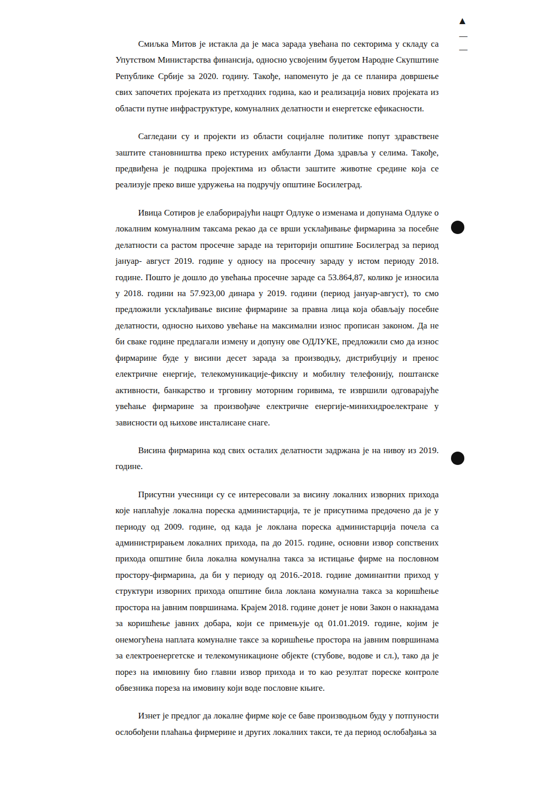▲ — —
Смиљка Митов је истакла да је маса зарада увећана по секторима у складу са Упутством Министарства финансија, односно усвојеним буџетом Народне Скупштине Републике Србије за 2020. годину. Такође, напоменуто је да се планира довршење свих започетих пројеката из претходних година, као и реализација нових пројеката из области путне инфраструктуре, комуналних делатности и енергетске ефикасности.
Сагледани су и пројекти из области социјалне политике попут здравствене заштите становништва преко истурених амбуланти Дома здравља у селима. Такође, предвиђена је подршка пројектима из области заштите животне средине која се реализује преко више удружења на подручју општине Босилеград.
Ивица Сотиров је елаборирајући нацрт Одлуке о изменама и допунама Одлуке о локалним комуналним таксама рекао да се врши усклађивање фирмарина за посебне делатности са растом просечне зараде на територији општине Босилеград за период јануар- август 2019. године у односу на просечну зараду у истом периоду 2018. године. Пошто је дошло до увећања просечне зараде са 53.864,87, колико је износила у 2018. години на 57.923,00 динара у 2019. години (период јануар-август), то смо предложили усклађивање висине фирмарине за правна лица која обављају посебне делатности, односно њихово увећање на максимални износ прописан законом. Да не би сваке године предлагали измену и допуну ове ОДЛУКЕ, предложили смо да износ фирмарине буде у висини десет зарада за производњу, дистрибуцију и пренос електричне енергије, телекомуникације-фиксну и мобилну телефонију, поштанске активности, банкарство и трговину моторним горивима, те извршили одговарајуће увећање фирмарине за произвођаче електричне енергије-минихидроелектране у зависности од њихове инсталисане снаге.
Висина фирмарина код свих осталих делатности задржана је на нивоу из 2019. године.
Присутни учесници су се интересовали за висину локалних изворних прихода које наплаћује локална пореска администарција, те је присутнима предочено да је у периоду од 2009. године, од када је локлана пореска администарција почела са администрирањем локалних прихода, па до 2015. године, основни извор сопствених прихода општине била локална комунална такса за истицање фирме на пословном простору-фирмарина, да би у периоду од 2016.-2018. године доминантни приход у структури изворних прихода општине била локлана комунална такса за коришћење простора на јавним површинама. Крајем 2018. године донет је нови Закон о накнадама за коришћење јавних добара, који се примењује од 01.01.2019. године, којим је онемогућена наплата комуналне таксе за коришћење простора на јавним површинама за електроенергетске и телекомуникационе објекте (стубове, водове и сл.), тако да је порез на имновину био главни извор прихода и то као резултат пореске контроле обвезника пореза на имовину који воде пословне књиге.
Изнет је предлог да локалне фирме које се баве производњом буду у потпуности ослобођени плаћања фирмерине и других локалних такси, те да период ослобађања за